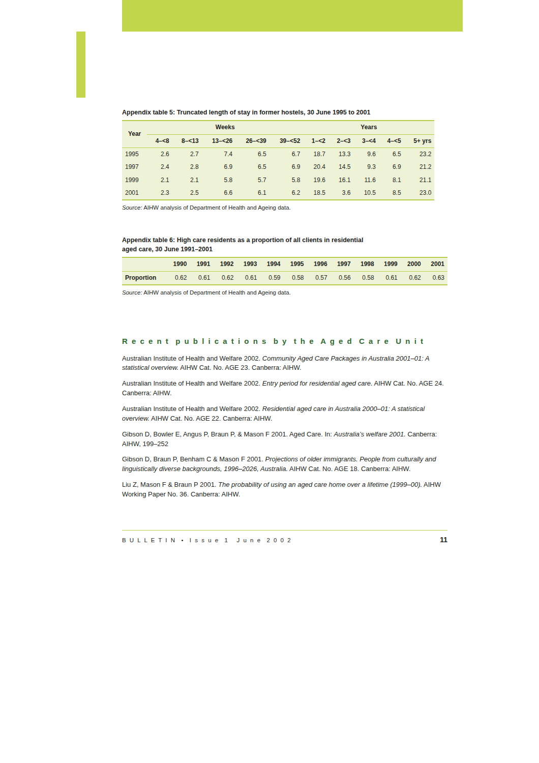Appendix table 5: Truncated length of stay in former hostels, 30 June 1995 to 2001
| Year | Weeks | Years |
| --- | --- | --- |
| 4–<8 | 8–<13 | 13–<26 | 26–<39 | 39–<52 | 1–<2 | 2–<3 | 3–<4 | 4–<5 | 5+ yrs |
| 1995 | 2.6 | 2.7 | 7.4 | 6.5 | 6.7 | 18.7 | 13.3 | 9.6 | 6.5 | 23.2 |
| 1997 | 2.4 | 2.8 | 6.9 | 6.5 | 6.9 | 20.4 | 14.5 | 9.3 | 6.9 | 21.2 |
| 1999 | 2.1 | 2.1 | 5.8 | 5.7 | 5.8 | 19.6 | 16.1 | 11.6 | 8.1 | 21.1 |
| 2001 | 2.3 | 2.5 | 6.6 | 6.1 | 6.2 | 18.5 | 3.6 | 10.5 | 8.5 | 23.0 |
Source: AIHW analysis of Department of Health and Ageing data.
Appendix table 6: High care residents as a proportion of all clients in residential
aged care, 30 June 1991–2001
| | 1990 | 1991 | 1992 | 1993 | 1994 | 1995 | 1996 | 1997 | 1998 | 1999 | 2000 | 2001 |
| --- | --- | --- | --- | --- | --- | --- | --- | --- | --- | --- | --- | --- |
| Proportion | 0.62 | 0.61 | 0.62 | 0.61 | 0.59 | 0.58 | 0.57 | 0.56 | 0.58 | 0.61 | 0.62 | 0.63 |
Source: AIHW analysis of Department of Health and Ageing data.
R e c e n t p u b l i c a t i o n s b y t h e A g e d C a r e U n i t
Australian Institute of Health and Welfare 2002. Community Aged Care Packages in Australia 2001–01: A statistical overview. AIHW Cat. No. AGE 23. Canberra: AIHW.
Australian Institute of Health and Welfare 2002. Entry period for residential aged care. AIHW Cat. No. AGE 24. Canberra: AIHW.
Australian Institute of Health and Welfare 2002. Residential aged care in Australia 2000–01: A statistical overview. AIHW Cat. No. AGE 22. Canberra: AIHW.
Gibson D, Bowler E, Angus P, Braun P, & Mason F 2001. Aged Care. In: Australia’s welfare 2001. Canberra: AIHW, 199–252
Gibson D, Braun P, Benham C & Mason F 2001. Projections of older immigrants. People from culturally and linguistically diverse backgrounds, 1996–2026, Australia. AIHW Cat. No. AGE 18. Canberra: AIHW.
Liu Z, Mason F & Braun P 2001. The probability of using an aged care home over a lifetime (1999–00). AIHW Working Paper No. 36. Canberra: AIHW.
B U L L E T I N • I s s u e 1 J u n e 2 0 0 2 11